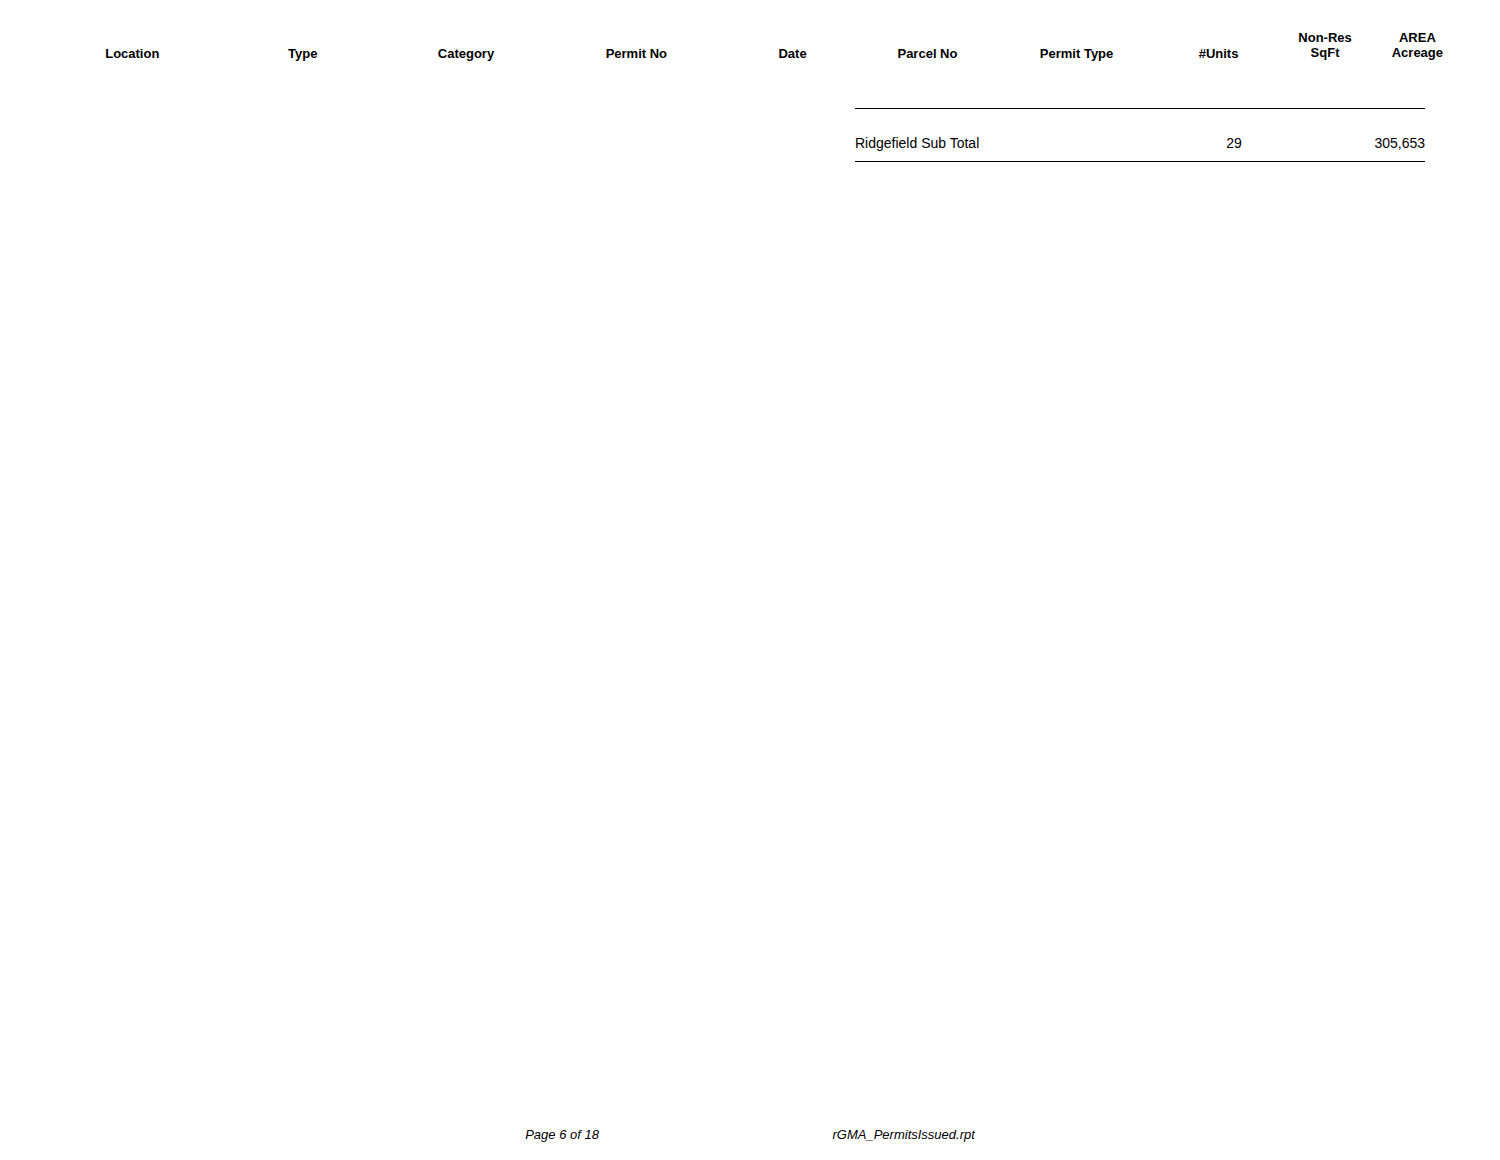| Location | Type | Category | Permit No | Date | Parcel No | Permit Type | #Units | Non-Res SqFt | AREA Acreage |
| --- | --- | --- | --- | --- | --- | --- | --- | --- | --- |
| Ridgefield Sub Total | 29 | 305,653 |
Page 6 of 18 rGMA_PermitsIssued.rpt